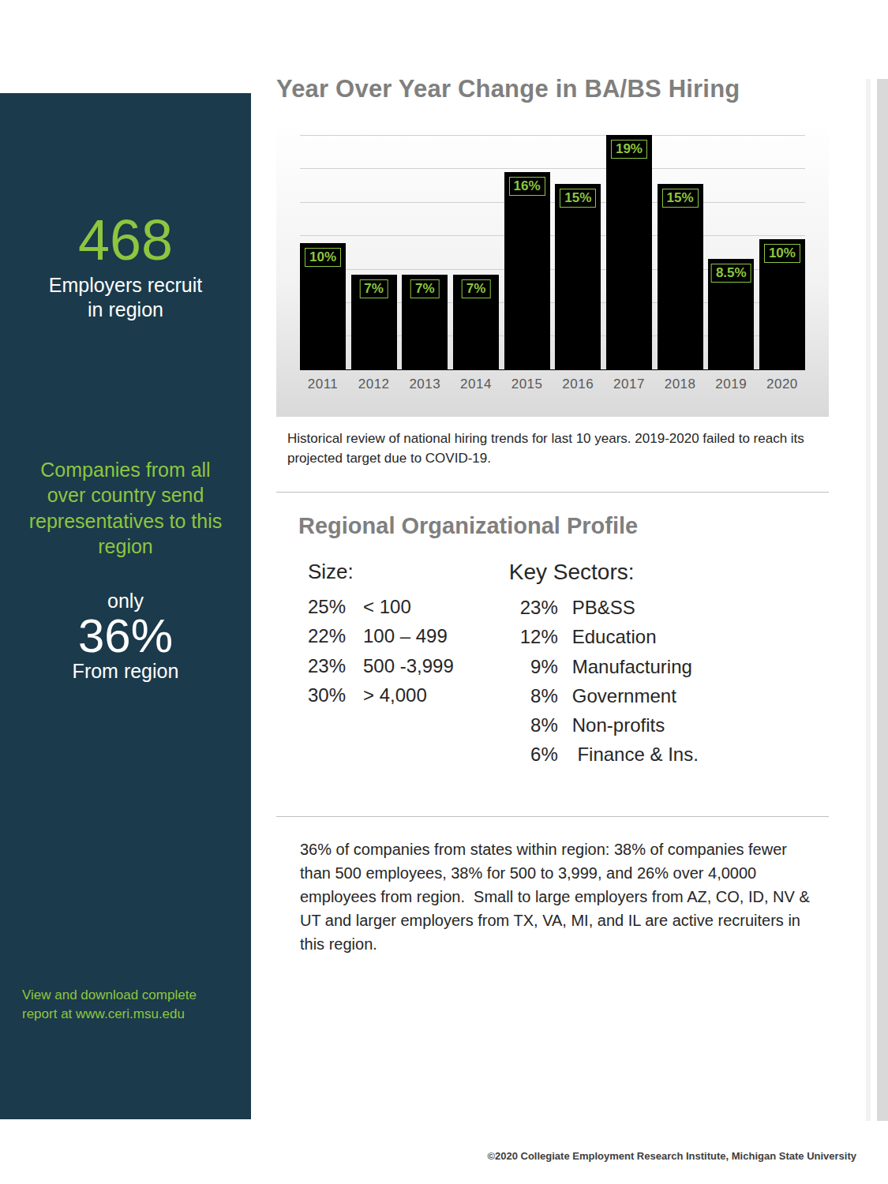468
Employers recruit
in region
Companies from all over country send representatives to this region
only
36%
From region
View and download complete report at www.ceri.msu.edu
Year Over Year Change in BA/BS Hiring
10%
7%
7%
7%
16%
15%
19%
15%
8.5%
10%
2011 2012 2013 2014 2015 2016 2017 2018 2019 2020
Historical review of national hiring trends for last 10 years. 2019-2020 failed to reach its projected target due to COVID-19.
Regional Organizational Profile
Size:
25%< 100
22% 100 – 499
23% 500 -3,999
30%> 4,000
Key Sectors:
23% PB&SS
12% Education
9% Manufacturing
8% Government
8% Non-profits
6% Finance & Ins.
36% of companies from states within region: 38% of companies fewer than 500 employees, 38% for 500 to 3,999, and 26% over 4,0000 employees from region. Small to large employers from AZ, CO, ID, NV & UT and larger employers from TX, VA, MI, and IL are active recruiters in this region.
©2020 Collegiate Employment Research Institute, Michigan State University